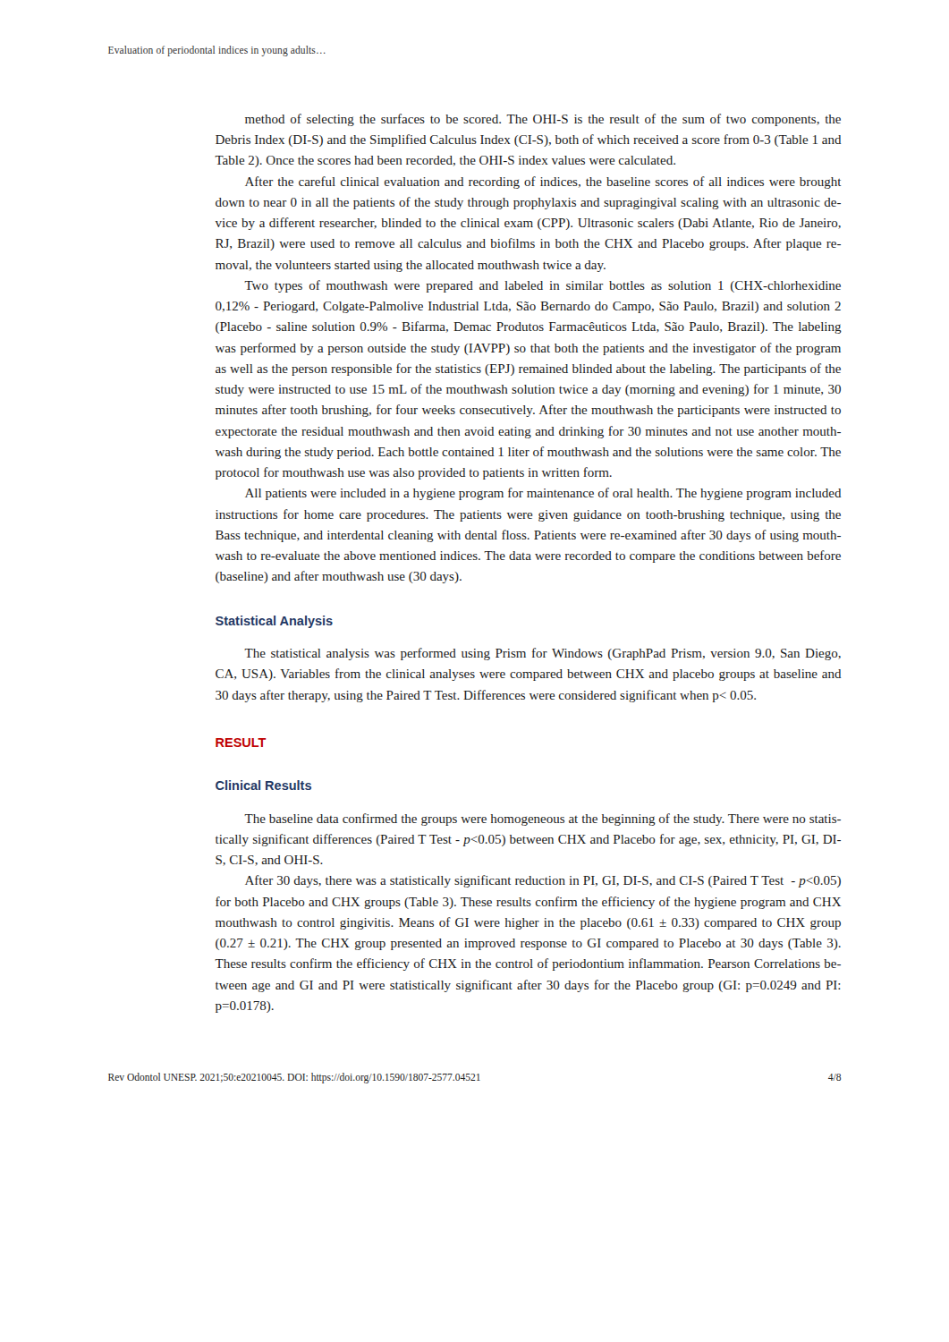Evaluation of periodontal indices in young adults…
method of selecting the surfaces to be scored. The OHI-S is the result of the sum of two components, the Debris Index (DI-S) and the Simplified Calculus Index (CI-S), both of which received a score from 0-3 (Table 1 and Table 2). Once the scores had been recorded, the OHI-S index values were calculated.
After the careful clinical evaluation and recording of indices, the baseline scores of all indices were brought down to near 0 in all the patients of the study through prophylaxis and supragingival scaling with an ultrasonic device by a different researcher, blinded to the clinical exam (CPP). Ultrasonic scalers (Dabi Atlante, Rio de Janeiro, RJ, Brazil) were used to remove all calculus and biofilms in both the CHX and Placebo groups. After plaque removal, the volunteers started using the allocated mouthwash twice a day.
Two types of mouthwash were prepared and labeled in similar bottles as solution 1 (CHX-chlorhexidine 0,12% - Periogard, Colgate-Palmolive Industrial Ltda, São Bernardo do Campo, São Paulo, Brazil) and solution 2 (Placebo - saline solution 0.9% - Bifarma, Demac Produtos Farmacêuticos Ltda, São Paulo, Brazil). The labeling was performed by a person outside the study (IAVPP) so that both the patients and the investigator of the program as well as the person responsible for the statistics (EPJ) remained blinded about the labeling. The participants of the study were instructed to use 15 mL of the mouthwash solution twice a day (morning and evening) for 1 minute, 30 minutes after tooth brushing, for four weeks consecutively. After the mouthwash the participants were instructed to expectorate the residual mouthwash and then avoid eating and drinking for 30 minutes and not use another mouthwash during the study period. Each bottle contained 1 liter of mouthwash and the solutions were the same color. The protocol for mouthwash use was also provided to patients in written form.
All patients were included in a hygiene program for maintenance of oral health. The hygiene program included instructions for home care procedures. The patients were given guidance on tooth-brushing technique, using the Bass technique, and interdental cleaning with dental floss. Patients were re-examined after 30 days of using mouthwash to re-evaluate the above mentioned indices. The data were recorded to compare the conditions between before (baseline) and after mouthwash use (30 days).
Statistical Analysis
The statistical analysis was performed using Prism for Windows (GraphPad Prism, version 9.0, San Diego, CA, USA). Variables from the clinical analyses were compared between CHX and placebo groups at baseline and 30 days after therapy, using the Paired T Test. Differences were considered significant when p< 0.05.
RESULT
Clinical Results
The baseline data confirmed the groups were homogeneous at the beginning of the study. There were no statistically significant differences (Paired T Test - p<0.05) between CHX and Placebo for age, sex, ethnicity, PI, GI, DI-S, CI-S, and OHI-S.
After 30 days, there was a statistically significant reduction in PI, GI, DI-S, and CI-S (Paired T Test - p<0.05) for both Placebo and CHX groups (Table 3). These results confirm the efficiency of the hygiene program and CHX mouthwash to control gingivitis. Means of GI were higher in the placebo (0.61 ± 0.33) compared to CHX group (0.27 ± 0.21). The CHX group presented an improved response to GI compared to Placebo at 30 days (Table 3). These results confirm the efficiency of CHX in the control of periodontium inflammation. Pearson Correlations between age and GI and PI were statistically significant after 30 days for the Placebo group (GI: p=0.0249 and PI: p=0.0178).
Rev Odontol UNESP. 2021;50:e20210045. DOI: https://doi.org/10.1590/1807-2577.04521
4/8